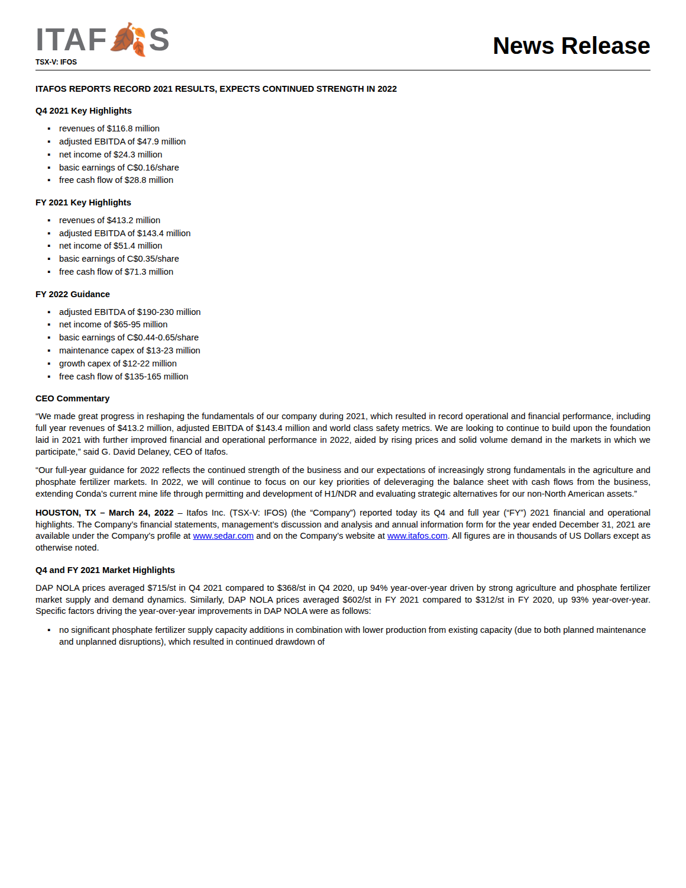ITAF🍂S
TSX-V: IFOS
News Release
ITAFOS REPORTS RECORD 2021 RESULTS, EXPECTS CONTINUED STRENGTH IN 2022
Q4 2021 Key Highlights
revenues of $116.8 million
adjusted EBITDA of $47.9 million
net income of $24.3 million
basic earnings of C$0.16/share
free cash flow of $28.8 million
FY 2021 Key Highlights
revenues of $413.2 million
adjusted EBITDA of $143.4 million
net income of $51.4 million
basic earnings of C$0.35/share
free cash flow of $71.3 million
FY 2022 Guidance
adjusted EBITDA of $190-230 million
net income of $65-95 million
basic earnings of C$0.44-0.65/share
maintenance capex of $13-23 million
growth capex of $12-22 million
free cash flow of $135-165 million
CEO Commentary
“We made great progress in reshaping the fundamentals of our company during 2021, which resulted in record operational and financial performance, including full year revenues of $413.2 million, adjusted EBITDA of $143.4 million and world class safety metrics. We are looking to continue to build upon the foundation laid in 2021 with further improved financial and operational performance in 2022, aided by rising prices and solid volume demand in the markets in which we participate,” said G. David Delaney, CEO of Itafos.
“Our full-year guidance for 2022 reflects the continued strength of the business and our expectations of increasingly strong fundamentals in the agriculture and phosphate fertilizer markets. In 2022, we will continue to focus on our key priorities of deleveraging the balance sheet with cash flows from the business, extending Conda’s current mine life through permitting and development of H1/NDR and evaluating strategic alternatives for our non-North American assets.”
HOUSTON, TX – March 24, 2022 – Itafos Inc. (TSX-V: IFOS) (the “Company”) reported today its Q4 and full year (“FY”) 2021 financial and operational highlights. The Company’s financial statements, management’s discussion and analysis and annual information form for the year ended December 31, 2021 are available under the Company’s profile at www.sedar.com and on the Company’s website at www.itafos.com. All figures are in thousands of US Dollars except as otherwise noted.
Q4 and FY 2021 Market Highlights
DAP NOLA prices averaged $715/st in Q4 2021 compared to $368/st in Q4 2020, up 94% year-over-year driven by strong agriculture and phosphate fertilizer market supply and demand dynamics. Similarly, DAP NOLA prices averaged $602/st in FY 2021 compared to $312/st in FY 2020, up 93% year-over-year. Specific factors driving the year-over-year improvements in DAP NOLA were as follows:
no significant phosphate fertilizer supply capacity additions in combination with lower production from existing capacity (due to both planned maintenance and unplanned disruptions), which resulted in continued drawdown of